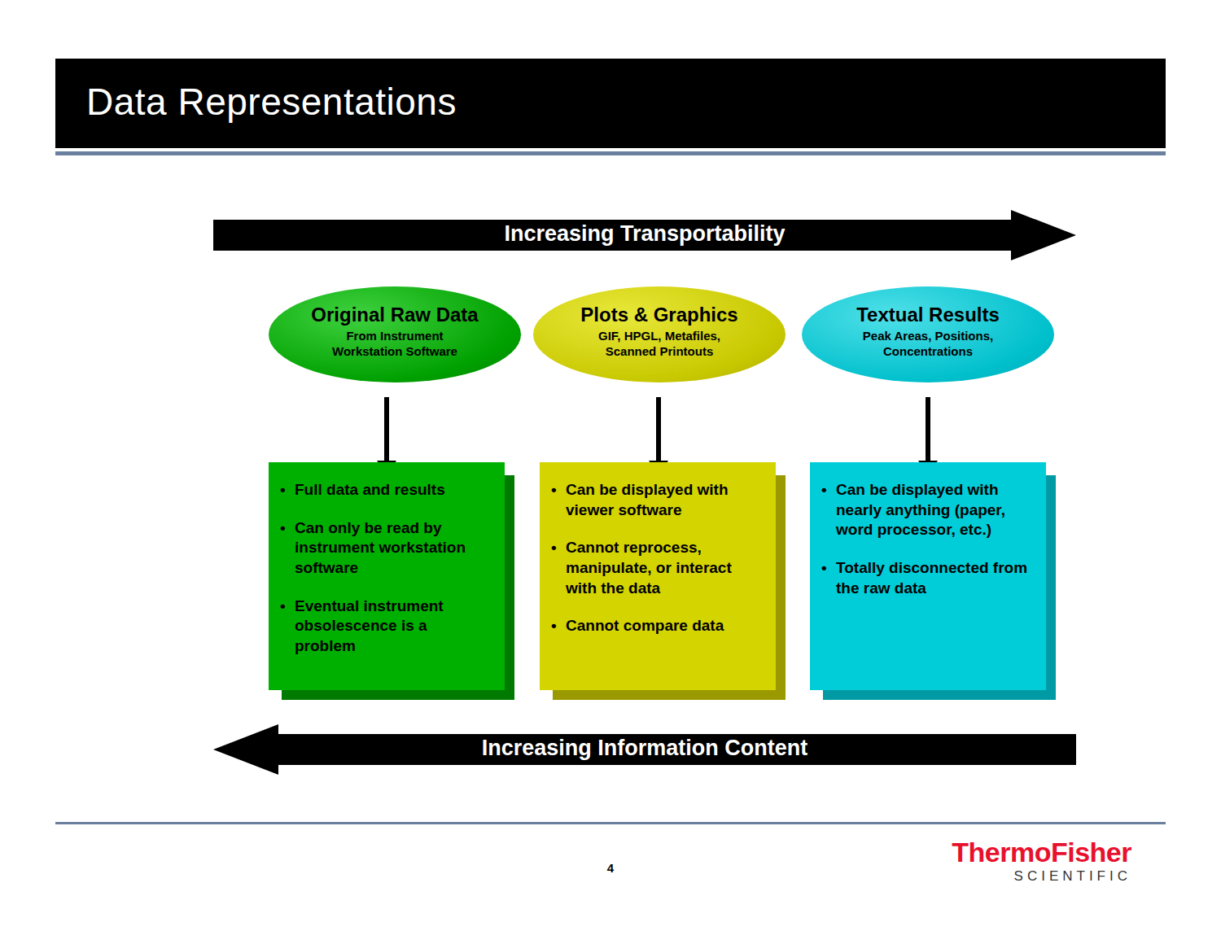Data Representations
Increasing Transportability
Original Raw Data
From Instrument
Workstation Software
Plots & Graphics
GIF, HPGL, Metafiles,
Scanned Printouts
Textual Results
Peak Areas, Positions,
Concentrations
Full data and results
Can only be read by instrument workstation software
Eventual instrument obsolescence is a problem
Can be displayed with viewer software
Cannot reprocess, manipulate, or interact with the data
Cannot compare data
Can be displayed with nearly anything (paper, word processor, etc.)
Totally disconnected from the raw data
Increasing Information Content
4
ThermoFisher
SCIENTIFIC